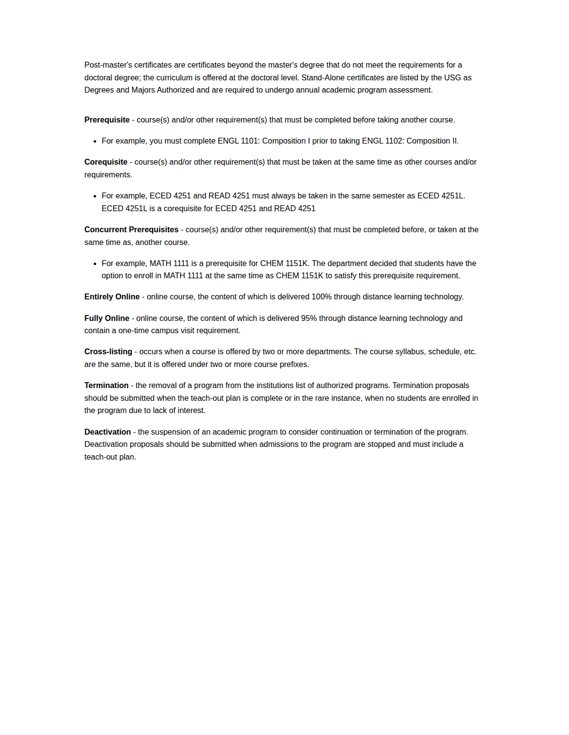Post-master's certificates are certificates beyond the master's degree that do not meet the requirements for a doctoral degree; the curriculum is offered at the doctoral level. Stand-Alone certificates are listed by the USG as Degrees and Majors Authorized and are required to undergo annual academic program assessment.
Prerequisite - course(s) and/or other requirement(s) that must be completed before taking another course.
For example, you must complete ENGL 1101: Composition I prior to taking ENGL 1102: Composition II.
Corequisite - course(s) and/or other requirement(s) that must be taken at the same time as other courses and/or requirements.
For example, ECED 4251 and READ 4251 must always be taken in the same semester as ECED 4251L. ECED 4251L is a corequisite for ECED 4251 and READ 4251
Concurrent Prerequisites - course(s) and/or other requirement(s) that must be completed before, or taken at the same time as, another course.
For example, MATH 1111 is a prerequisite for CHEM 1151K. The department decided that students have the option to enroll in MATH 1111 at the same time as CHEM 1151K to satisfy this prerequisite requirement.
Entirely Online - online course, the content of which is delivered 100% through distance learning technology.
Fully Online - online course, the content of which is delivered 95% through distance learning technology and contain a one-time campus visit requirement.
Cross-listing - occurs when a course is offered by two or more departments. The course syllabus, schedule, etc. are the same, but it is offered under two or more course prefixes.
Termination - the removal of a program from the institutions list of authorized programs. Termination proposals should be submitted when the teach-out plan is complete or in the rare instance, when no students are enrolled in the program due to lack of interest.
Deactivation - the suspension of an academic program to consider continuation or termination of the program. Deactivation proposals should be submitted when admissions to the program are stopped and must include a teach-out plan.